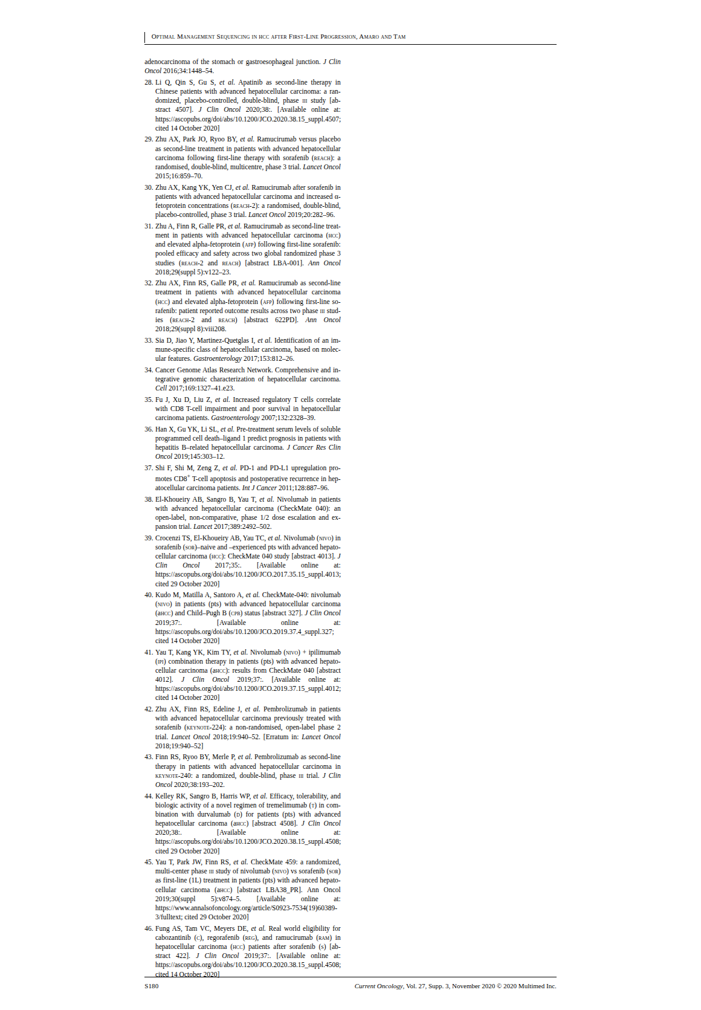Optimal Management Sequencing in hcc after First-Line Progression, Amaro and Tam
adenocarcinoma of the stomach or gastroesophageal junction. J Clin Oncol 2016;34:1448–54.
28. Li Q, Qin S, Gu S, et al. Apatinib as second-line therapy in Chinese patients with advanced hepatocellular carcinoma: a randomized, placebo-controlled, double-blind, phase iii study [abstract 4507]. J Clin Oncol 2020;38:. [Available online at: https://ascopubs.org/doi/abs/10.1200/JCO.2020.38.15_suppl.4507; cited 14 October 2020]
29. Zhu AX, Park JO, Ryoo BY, et al. Ramucirumab versus placebo as second-line treatment in patients with advanced hepatocellular carcinoma following first-line therapy with sorafenib (reach): a randomised, double-blind, multicentre, phase 3 trial. Lancet Oncol 2015;16:859–70.
30. Zhu AX, Kang YK, Yen CJ, et al. Ramucirumab after sorafenib in patients with advanced hepatocellular carcinoma and increased α-fetoprotein concentrations (reach-2): a randomised, double-blind, placebo-controlled, phase 3 trial. Lancet Oncol 2019;20:282–96.
31. Zhu A, Finn R, Galle PR, et al. Ramucirumab as second-line treatment in patients with advanced hepatocellular carcinoma (hcc) and elevated alpha-fetoprotein (afp) following first-line sorafenib: pooled efficacy and safety across two global randomized phase 3 studies (reach-2 and reach) [abstract LBA-001]. Ann Oncol 2018;29(suppl 5):v122–23.
32. Zhu AX, Finn RS, Galle PR, et al. Ramucirumab as second-line treatment in patients with advanced hepatocellular carcinoma (hcc) and elevated alpha-fetoprotein (afp) following first-line sorafenib: patient reported outcome results across two phase iii studies (reach-2 and reach) [abstract 622PD]. Ann Oncol 2018;29(suppl 8):viii208.
33. Sia D, Jiao Y, Martinez-Quetglas I, et al. Identification of an immune-specific class of hepatocellular carcinoma, based on molecular features. Gastroenterology 2017;153:812–26.
34. Cancer Genome Atlas Research Network. Comprehensive and integrative genomic characterization of hepatocellular carcinoma. Cell 2017;169:1327–41.e23.
35. Fu J, Xu D, Liu Z, et al. Increased regulatory T cells correlate with CD8 T-cell impairment and poor survival in hepatocellular carcinoma patients. Gastroenterology 2007;132:2328–39.
36. Han X, Gu YK, Li SL, et al. Pre-treatment serum levels of soluble programmed cell death–ligand 1 predict prognosis in patients with hepatitis B–related hepatocellular carcinoma. J Cancer Res Clin Oncol 2019;145:303–12.
37. Shi F, Shi M, Zeng Z, et al. PD-1 and PD-L1 upregulation promotes CD8+ T-cell apoptosis and postoperative recurrence in hepatocellular carcinoma patients. Int J Cancer 2011;128:887–96.
38. El-Khoueiry AB, Sangro B, Yau T, et al. Nivolumab in patients with advanced hepatocellular carcinoma (CheckMate 040): an open-label, non-comparative, phase 1/2 dose escalation and expansion trial. Lancet 2017;389:2492–502.
39. Crocenzi TS, El-Khoueiry AB, Yau TC, et al. Nivolumab (nivo) in sorafenib (sor)–naive and –experienced pts with advanced hepatocellular carcinoma (hcc): CheckMate 040 study [abstract 4013]. J Clin Oncol 2017;35:. [Available online at: https://ascopubs.org/doi/abs/10.1200/JCO.2017.35.15_suppl.4013; cited 29 October 2020]
40. Kudo M, Matilla A, Santoro A, et al. CheckMate-040: nivolumab (nivo) in patients (pts) with advanced hepatocellular carcinoma (ahcc) and Child–Pugh B (cpb) status [abstract 327]. J Clin Oncol 2019;37:. [Available online at: https://ascopubs.org/doi/abs/10.1200/JCO.2019.37.4_suppl.327; cited 14 October 2020]
41. Yau T, Kang YK, Kim TY, et al. Nivolumab (nivo) + ipilimumab (ipi) combination therapy in patients (pts) with advanced hepatocellular carcinoma (ahcc): results from CheckMate 040 [abstract 4012]. J Clin Oncol 2019;37:. [Available online at: https://ascopubs.org/doi/abs/10.1200/JCO.2019.37.15_suppl.4012; cited 14 October 2020]
42. Zhu AX, Finn RS, Edeline J, et al. Pembrolizumab in patients with advanced hepatocellular carcinoma previously treated with sorafenib (keynote-224): a non-randomised, open-label phase 2 trial. Lancet Oncol 2018;19:940–52. [Erratum in: Lancet Oncol 2018;19:940–52]
43. Finn RS, Ryoo BY, Merle P, et al. Pembrolizumab as second-line therapy in patients with advanced hepatocellular carcinoma in keynote-240: a randomized, double-blind, phase iii trial. J Clin Oncol 2020;38:193–202.
44. Kelley RK, Sangro B, Harris WP, et al. Efficacy, tolerability, and biologic activity of a novel regimen of tremelimumab (t) in combination with durvalumab (d) for patients (pts) with advanced hepatocellular carcinoma (ahcc) [abstract 4508]. J Clin Oncol 2020;38:. [Available online at: https://ascopubs.org/doi/abs/10.1200/JCO.2020.38.15_suppl.4508; cited 29 October 2020]
45. Yau T, Park JW, Finn RS, et al. CheckMate 459: a randomized, multi-center phase iii study of nivolumab (nivo) vs sorafenib (sor) as first-line (1L) treatment in patients (pts) with advanced hepatocellular carcinoma (ahcc) [abstract LBA38_PR]. Ann Oncol 2019;30(suppl 5):v874–5. [Available online at: https://www.annalsofoncology.org/article/S0923-7534(19)60389-3/fulltext; cited 29 October 2020]
46. Fung AS, Tam VC, Meyers DE, et al. Real world eligibility for cabozantinib (c), regorafenib (reg), and ramucirumab (ram) in hepatocellular carcinoma (hcc) patients after sorafenib (s) [abstract 422]. J Clin Oncol 2019;37:. [Available online at: https://ascopubs.org/doi/abs/10.1200/JCO.2020.38.15_suppl.4508; cited 14 October 2020]
S180
Current Oncology, Vol. 27, Supp. 3, November 2020 © 2020 Multimed Inc.